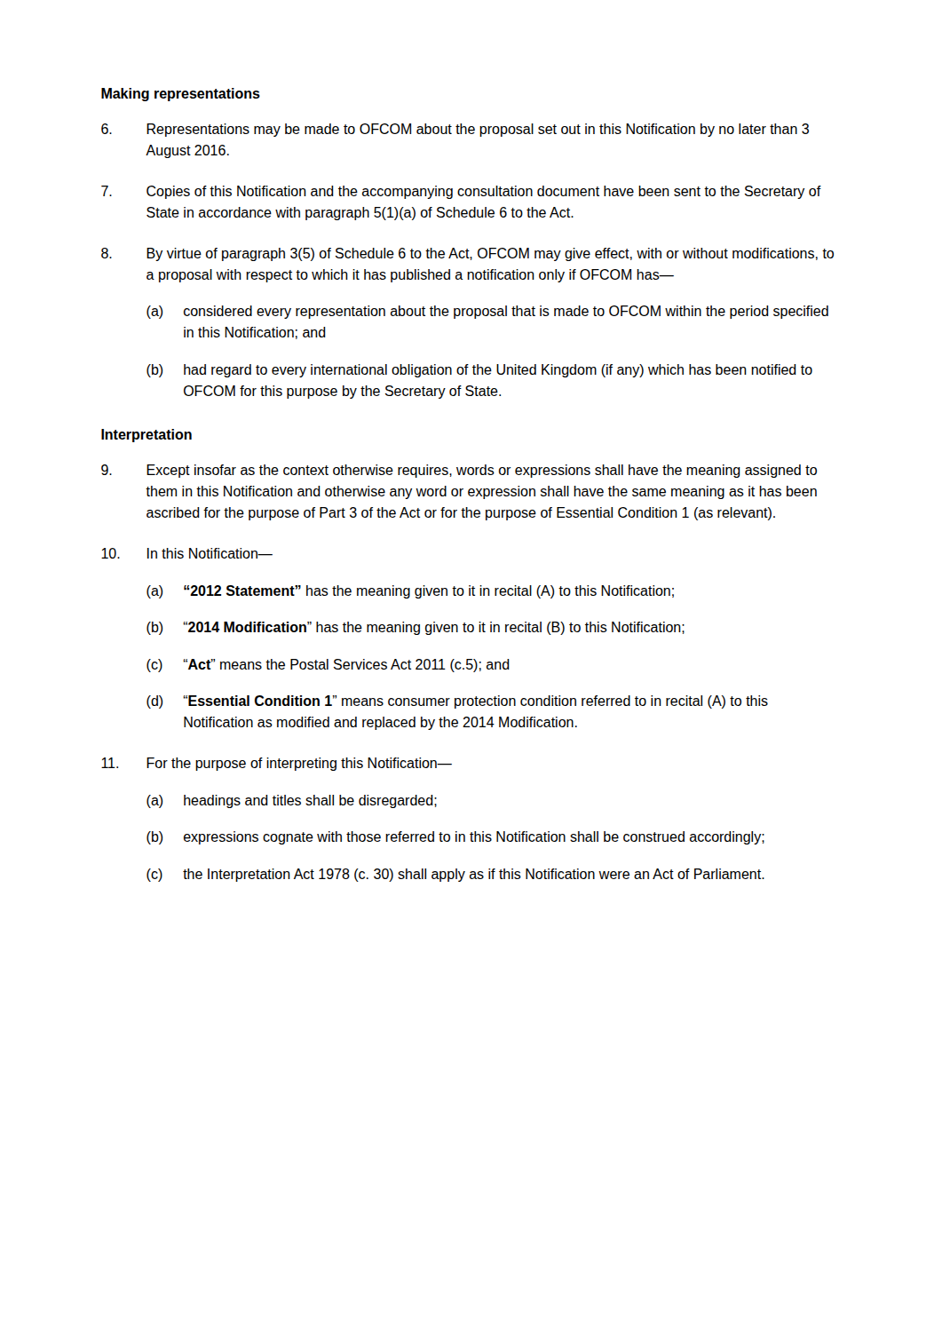Making representations
6. Representations may be made to OFCOM about the proposal set out in this Notification by no later than 3 August 2016.
7. Copies of this Notification and the accompanying consultation document have been sent to the Secretary of State in accordance with paragraph 5(1)(a) of Schedule 6 to the Act.
8. By virtue of paragraph 3(5) of Schedule 6 to the Act, OFCOM may give effect, with or without modifications, to a proposal with respect to which it has published a notification only if OFCOM has—
(a) considered every representation about the proposal that is made to OFCOM within the period specified in this Notification; and
(b) had regard to every international obligation of the United Kingdom (if any) which has been notified to OFCOM for this purpose by the Secretary of State.
Interpretation
9. Except insofar as the context otherwise requires, words or expressions shall have the meaning assigned to them in this Notification and otherwise any word or expression shall have the same meaning as it has been ascribed for the purpose of Part 3 of the Act or for the purpose of Essential Condition 1 (as relevant).
10. In this Notification—
(a) “2012 Statement” has the meaning given to it in recital (A) to this Notification;
(b) “2014 Modification” has the meaning given to it in recital (B) to this Notification;
(c) “Act” means the Postal Services Act 2011 (c.5); and
(d) “Essential Condition 1” means consumer protection condition referred to in recital (A) to this Notification as modified and replaced by the 2014 Modification.
11. For the purpose of interpreting this Notification—
(a) headings and titles shall be disregarded;
(b) expressions cognate with those referred to in this Notification shall be construed accordingly;
(c) the Interpretation Act 1978 (c. 30) shall apply as if this Notification were an Act of Parliament.